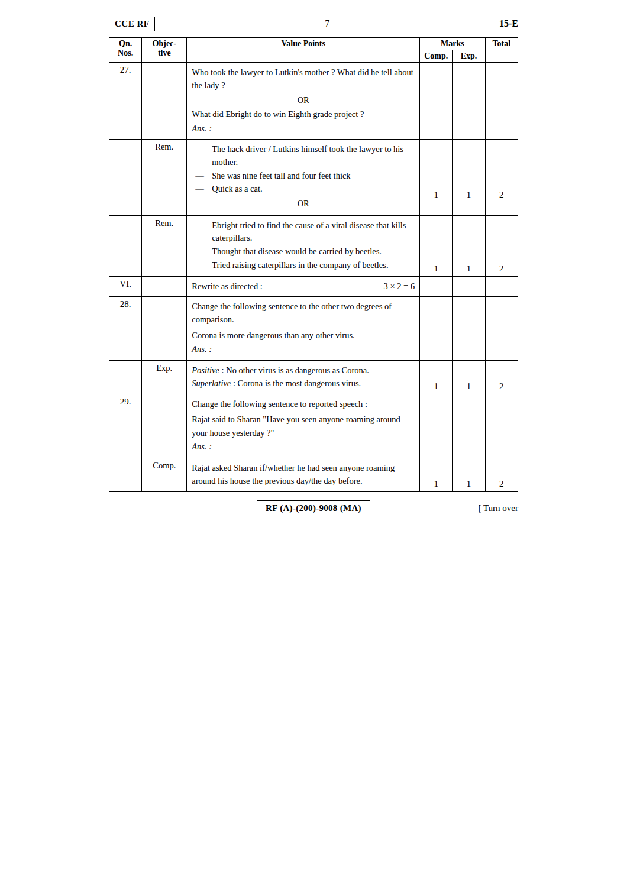CCE RF
7
15-E
| Qn. Nos. | Objec- tive | Value Points | Marks | Total |
| --- | --- | --- | --- | --- |
| Comp. | Exp. |
| 27. | | Who took the lawyer to Lutkin's mother ? What did he tell about the lady ? OR What did Ebright do to win Eighth grade project ? Ans. : | | | |
| | Rem. | The hack driver / Lutkins himself took the lawyer to his mother. She was nine feet tall and four feet thick Quick as a cat. OR | 1 | 1 | 2 |
| | Rem. | Ebright tried to find the cause of a viral disease that kills caterpillars. Thought that disease would be carried by beetles. Tried raising caterpillars in the company of beetles. | 1 | 1 | 2 |
| VI. | | Rewrite as directed : 3 × 2 = 6 | | | |
| 28. | | Change the following sentence to the other two degrees of comparison. Corona is more dangerous than any other virus. Ans. : | | | |
| | Exp. | Positive : No other virus is as dangerous as Corona. Superlative : Corona is the most dangerous virus. | 1 | 1 | 2 |
| 29. | | Change the following sentence to reported speech : Rajat said to Sharan "Have you seen anyone roaming around your house yesterday ?" Ans. : | | | |
| | Comp. | Rajat asked Sharan if/whether he had seen anyone roaming around his house the previous day/the day before. | 1 | 1 | 2 |
RF (A)-(200)-9008 (MA)
[ Turn over